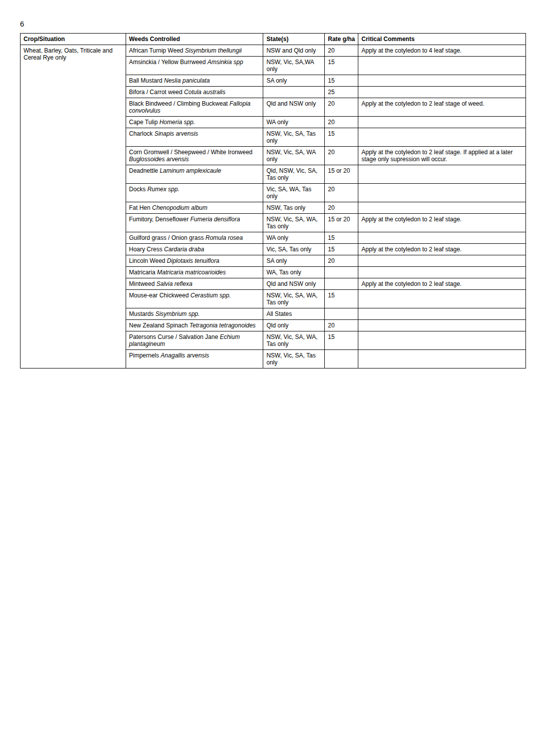6
| Crop/Situation | Weeds Controlled | State(s) | Rate g/ha | Critical Comments |
| --- | --- | --- | --- | --- |
| Wheat, Barley, Oats, Triticale and Cereal Rye only | African Turnip Weed Sisymbrium thellungii | NSW and Qld only | 20 | Apply at the cotyledon to 4 leaf stage. |
| Amsinckia / Yellow Burrweed Amsinkia spp | NSW, Vic, SA,WA only | 15 | |
| Ball Mustard Neslia paniculata | SA only | 15 | |
| Bifora / Carrot weed Cotula australis | | 25 | |
| Black Bindweed / Climbing Buckweat Fallopia convolvulus | Qld and NSW only | 20 | Apply at the cotyledon to 2 leaf stage of weed. |
| Cape Tulip Homeria spp. | WA only | 20 | |
| Charlock Sinapis arvensis | NSW, Vic, SA, Tas only | 15 | |
| Corn Gromwell / Sheepweed / White Ironweed Buglossoides arvensis | NSW, Vic, SA, WA only | 20 | Apply at the cotyledon to 2 leaf stage. If applied at a later stage only supression will occur. |
| Deadnettle Laminum amplexicaule | Qld, NSW, Vic, SA, Tas only | 15 or 20 | |
| Docks Rumex spp. | Vic, SA, WA, Tas only | 20 | |
| Fat Hen Chenopodium album | NSW, Tas only | 20 | |
| Fumitory, Denseflower Fumeria densiflora | NSW, Vic, SA, WA, Tas only | 15 or 20 | Apply at the cotyledon to 2 leaf stage. |
| Guilford grass / Onion grass Romula rosea | WA only | 15 | |
| Hoary Cress Cardaria draba | Vic, SA, Tas only | 15 | Apply at the cotyledon to 2 leaf stage. |
| Lincoln Weed Diplotaxis tenuiflora | SA only | 20 | |
| Matricaria Matricaria matricoarioides | WA, Tas only | | |
| Mintweed Salvia reflexa | Qld and NSW only | | Apply at the cotyledon to 2 leaf stage. |
| Mouse-ear Chickweed Cerastium spp. | NSW, Vic, SA, WA, Tas only | 15 | |
| Mustards Sisymbrium spp. | All States | | |
| New Zealand Spinach Tetragonia tetragonoides | Qld only | 20 | |
| Patersons Curse / Salvation Jane Echium plantagineum | NSW, Vic, SA, WA, Tas only | 15 | |
| Pimpernels Anagallis arvensis | NSW, Vic, SA, Tas only | | |